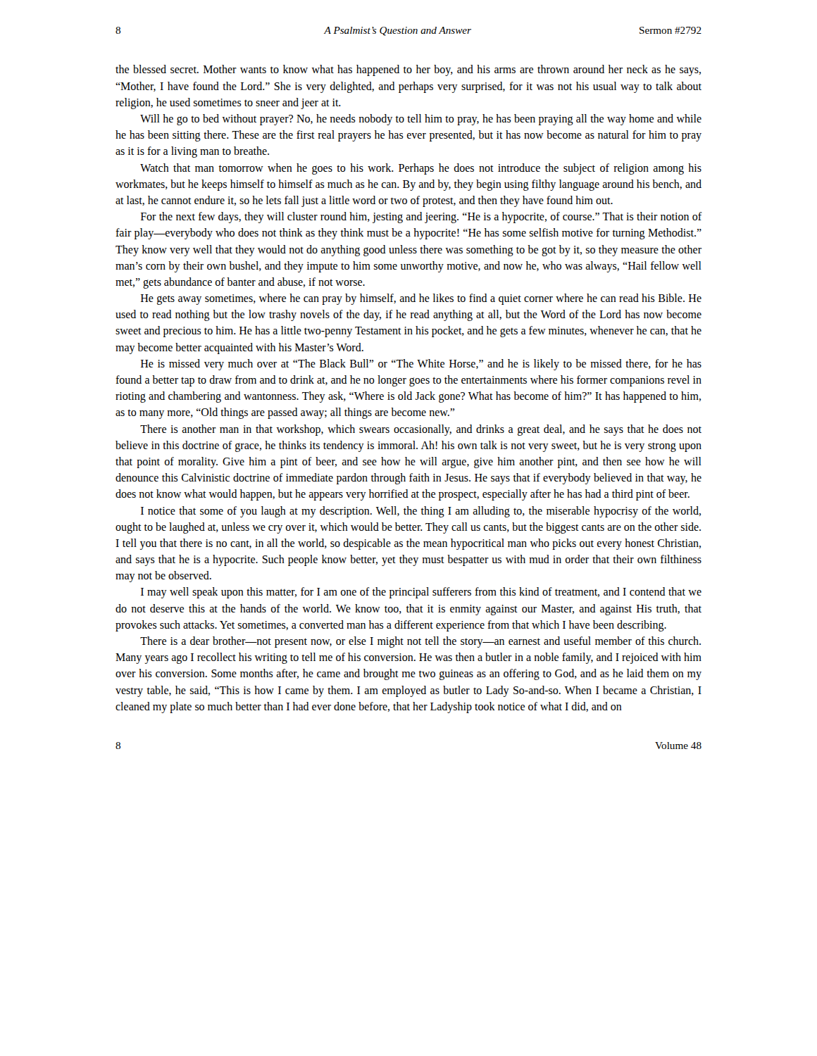8 A Psalmist’s Question and Answer Sermon #2792
the blessed secret. Mother wants to know what has happened to her boy, and his arms are thrown around her neck as he says, “Mother, I have found the Lord.” She is very delighted, and perhaps very surprised, for it was not his usual way to talk about religion, he used sometimes to sneer and jeer at it.
Will he go to bed without prayer? No, he needs nobody to tell him to pray, he has been praying all the way home and while he has been sitting there. These are the first real prayers he has ever presented, but it has now become as natural for him to pray as it is for a living man to breathe.
Watch that man tomorrow when he goes to his work. Perhaps he does not introduce the subject of religion among his workmates, but he keeps himself to himself as much as he can. By and by, they begin using filthy language around his bench, and at last, he cannot endure it, so he lets fall just a little word or two of protest, and then they have found him out.
For the next few days, they will cluster round him, jesting and jeering. “He is a hypocrite, of course.” That is their notion of fair play—everybody who does not think as they think must be a hypocrite! “He has some selfish motive for turning Methodist.” They know very well that they would not do anything good unless there was something to be got by it, so they measure the other man’s corn by their own bushel, and they impute to him some unworthy motive, and now he, who was always, “Hail fellow well met,” gets abundance of banter and abuse, if not worse.
He gets away sometimes, where he can pray by himself, and he likes to find a quiet corner where he can read his Bible. He used to read nothing but the low trashy novels of the day, if he read anything at all, but the Word of the Lord has now become sweet and precious to him. He has a little two-penny Testament in his pocket, and he gets a few minutes, whenever he can, that he may become better acquainted with his Master’s Word.
He is missed very much over at “The Black Bull” or “The White Horse,” and he is likely to be missed there, for he has found a better tap to draw from and to drink at, and he no longer goes to the entertainments where his former companions revel in rioting and chambering and wantonness. They ask, “Where is old Jack gone? What has become of him?” It has happened to him, as to many more, “Old things are passed away; all things are become new.”
There is another man in that workshop, which swears occasionally, and drinks a great deal, and he says that he does not believe in this doctrine of grace, he thinks its tendency is immoral. Ah! his own talk is not very sweet, but he is very strong upon that point of morality. Give him a pint of beer, and see how he will argue, give him another pint, and then see how he will denounce this Calvinistic doctrine of immediate pardon through faith in Jesus. He says that if everybody believed in that way, he does not know what would happen, but he appears very horrified at the prospect, especially after he has had a third pint of beer.
I notice that some of you laugh at my description. Well, the thing I am alluding to, the miserable hypocrisy of the world, ought to be laughed at, unless we cry over it, which would be better. They call us cants, but the biggest cants are on the other side. I tell you that there is no cant, in all the world, so despicable as the mean hypocritical man who picks out every honest Christian, and says that he is a hypocrite. Such people know better, yet they must bespatter us with mud in order that their own filthiness may not be observed.
I may well speak upon this matter, for I am one of the principal sufferers from this kind of treatment, and I contend that we do not deserve this at the hands of the world. We know too, that it is enmity against our Master, and against His truth, that provokes such attacks. Yet sometimes, a converted man has a different experience from that which I have been describing.
There is a dear brother—not present now, or else I might not tell the story—an earnest and useful member of this church. Many years ago I recollect his writing to tell me of his conversion. He was then a butler in a noble family, and I rejoiced with him over his conversion. Some months after, he came and brought me two guineas as an offering to God, and as he laid them on my vestry table, he said, “This is how I came by them. I am employed as butler to Lady So-and-so. When I became a Christian, I cleaned my plate so much better than I had ever done before, that her Ladyship took notice of what I did, and on
8 Volume 48